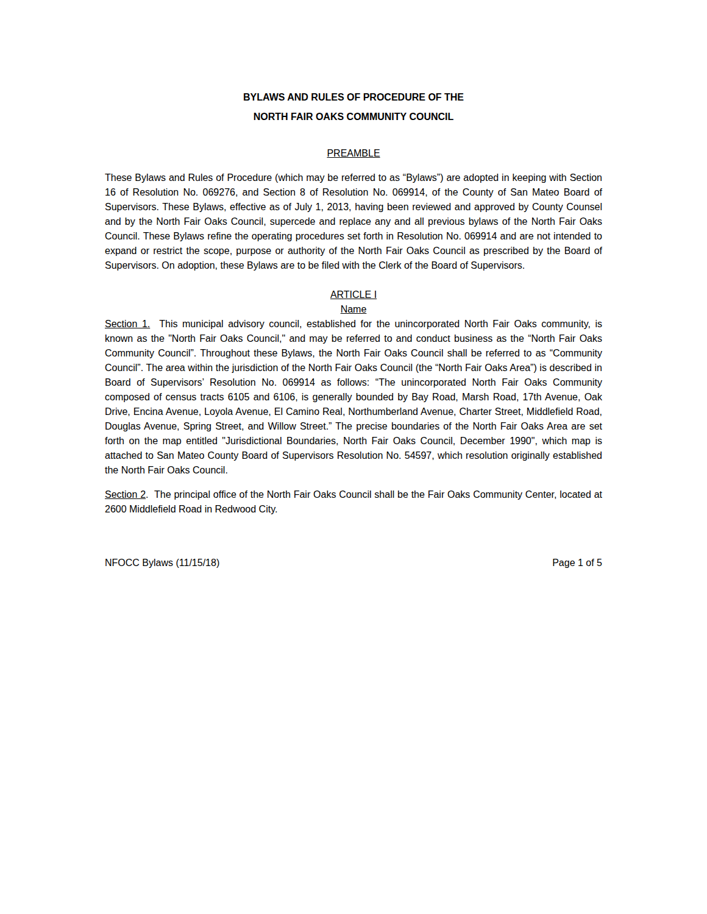BYLAWS AND RULES OF PROCEDURE OF THE NORTH FAIR OAKS COMMUNITY COUNCIL
PREAMBLE
These Bylaws and Rules of Procedure (which may be referred to as “Bylaws”) are adopted in keeping with Section 16 of Resolution No. 069276, and Section 8 of Resolution No. 069914, of the County of San Mateo Board of Supervisors. These Bylaws, effective as of July 1, 2013, having been reviewed and approved by County Counsel and by the North Fair Oaks Council, supercede and replace any and all previous bylaws of the North Fair Oaks Council. These Bylaws refine the operating procedures set forth in Resolution No. 069914 and are not intended to expand or restrict the scope, purpose or authority of the North Fair Oaks Council as prescribed by the Board of Supervisors. On adoption, these Bylaws are to be filed with the Clerk of the Board of Supervisors.
ARTICLE I
Name
Section 1. This municipal advisory council, established for the unincorporated North Fair Oaks community, is known as the "North Fair Oaks Council," and may be referred to and conduct business as the “North Fair Oaks Community Council”. Throughout these Bylaws, the North Fair Oaks Council shall be referred to as “Community Council”. The area within the jurisdiction of the North Fair Oaks Council (the “North Fair Oaks Area”) is described in Board of Supervisors’ Resolution No. 069914 as follows: “The unincorporated North Fair Oaks Community composed of census tracts 6105 and 6106, is generally bounded by Bay Road, Marsh Road, 17th Avenue, Oak Drive, Encina Avenue, Loyola Avenue, El Camino Real, Northumberland Avenue, Charter Street, Middlefield Road, Douglas Avenue, Spring Street, and Willow Street.” The precise boundaries of the North Fair Oaks Area are set forth on the map entitled "Jurisdictional Boundaries, North Fair Oaks Council, December 1990", which map is attached to San Mateo County Board of Supervisors Resolution No. 54597, which resolution originally established the North Fair Oaks Council.
Section 2. The principal office of the North Fair Oaks Council shall be the Fair Oaks Community Center, located at 2600 Middlefield Road in Redwood City.
NFOCC Bylaws (11/15/18) Page 1 of 5